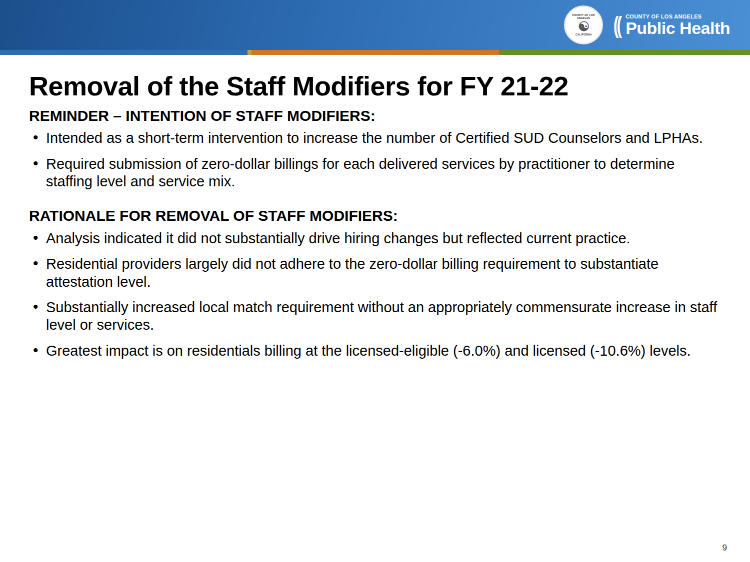County of Los Angeles ☯ California
(( County of Los Angeles Public Health
Removal of the Staff Modifiers for FY 21-22
REMINDER – INTENTION OF STAFF MODIFIERS:
Intended as a short-term intervention to increase the number of Certified SUD Counselors and LPHAs.
Required submission of zero-dollar billings for each delivered services by practitioner to determine staffing level and service mix.
RATIONALE FOR REMOVAL OF STAFF MODIFIERS:
Analysis indicated it did not substantially drive hiring changes but reflected current practice.
Residential providers largely did not adhere to the zero-dollar billing requirement to substantiate attestation level.
Substantially increased local match requirement without an appropriately commensurate increase in staff level or services.
Greatest impact is on residentials billing at the licensed-eligible (-6.0%) and licensed (-10.6%) levels.
9